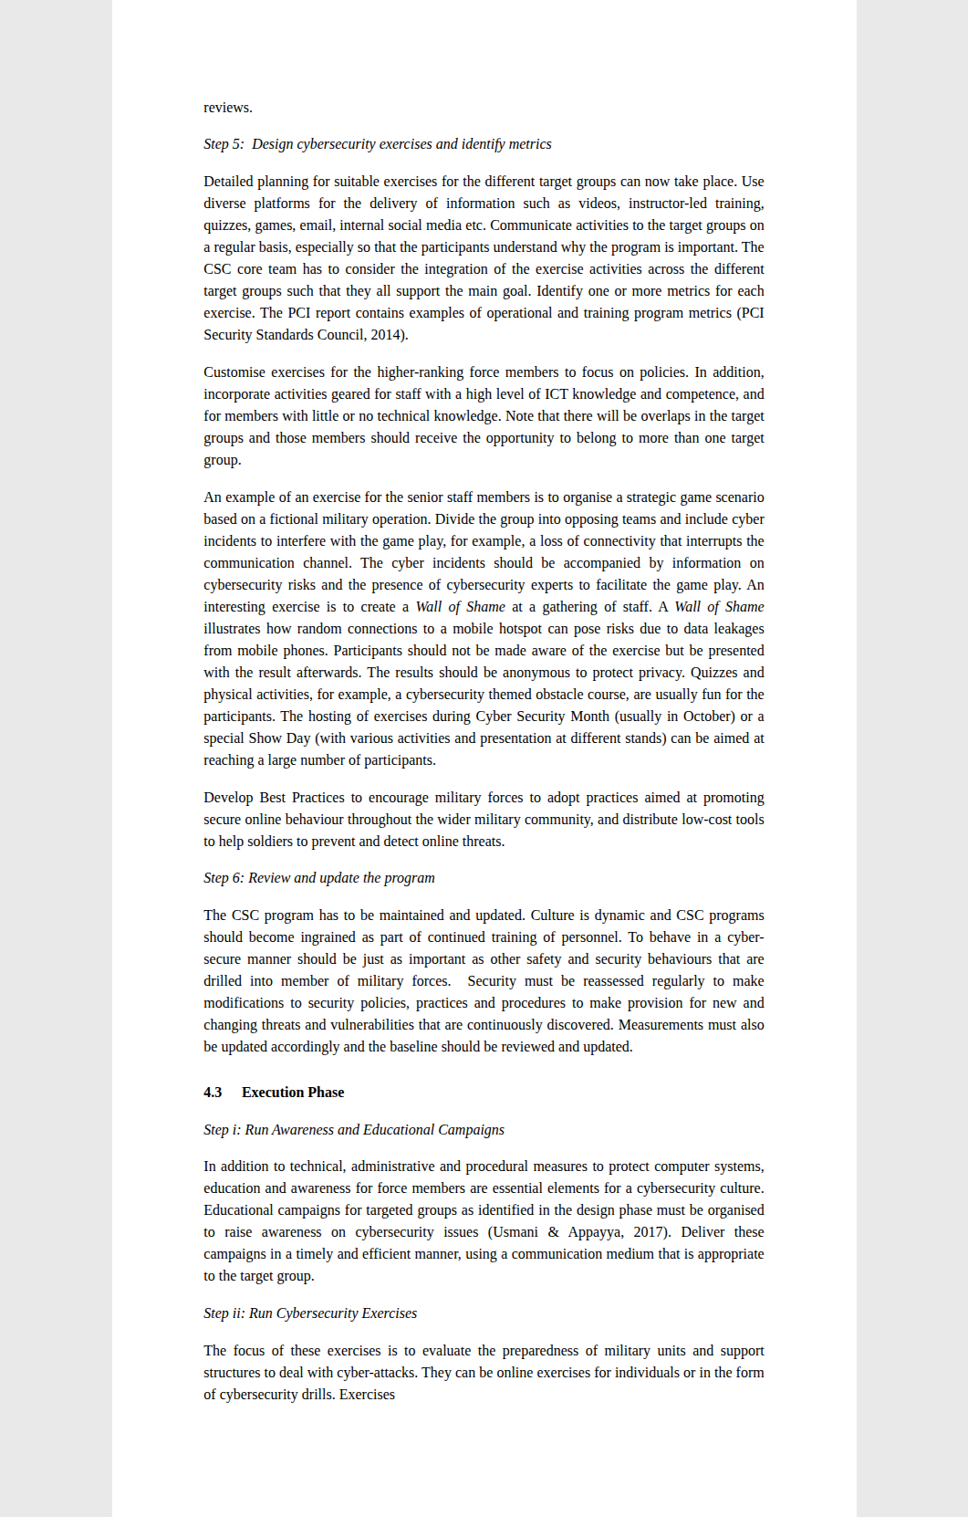reviews.
Step 5: Design cybersecurity exercises and identify metrics
Detailed planning for suitable exercises for the different target groups can now take place. Use diverse platforms for the delivery of information such as videos, instructor-led training, quizzes, games, email, internal social media etc. Communicate activities to the target groups on a regular basis, especially so that the participants understand why the program is important. The CSC core team has to consider the integration of the exercise activities across the different target groups such that they all support the main goal. Identify one or more metrics for each exercise. The PCI report contains examples of operational and training program metrics (PCI Security Standards Council, 2014).
Customise exercises for the higher-ranking force members to focus on policies. In addition, incorporate activities geared for staff with a high level of ICT knowledge and competence, and for members with little or no technical knowledge. Note that there will be overlaps in the target groups and those members should receive the opportunity to belong to more than one target group.
An example of an exercise for the senior staff members is to organise a strategic game scenario based on a fictional military operation. Divide the group into opposing teams and include cyber incidents to interfere with the game play, for example, a loss of connectivity that interrupts the communication channel. The cyber incidents should be accompanied by information on cybersecurity risks and the presence of cybersecurity experts to facilitate the game play. An interesting exercise is to create a Wall of Shame at a gathering of staff. A Wall of Shame illustrates how random connections to a mobile hotspot can pose risks due to data leakages from mobile phones. Participants should not be made aware of the exercise but be presented with the result afterwards. The results should be anonymous to protect privacy. Quizzes and physical activities, for example, a cybersecurity themed obstacle course, are usually fun for the participants. The hosting of exercises during Cyber Security Month (usually in October) or a special Show Day (with various activities and presentation at different stands) can be aimed at reaching a large number of participants.
Develop Best Practices to encourage military forces to adopt practices aimed at promoting secure online behaviour throughout the wider military community, and distribute low-cost tools to help soldiers to prevent and detect online threats.
Step 6: Review and update the program
The CSC program has to be maintained and updated. Culture is dynamic and CSC programs should become ingrained as part of continued training of personnel. To behave in a cyber-secure manner should be just as important as other safety and security behaviours that are drilled into member of military forces. Security must be reassessed regularly to make modifications to security policies, practices and procedures to make provision for new and changing threats and vulnerabilities that are continuously discovered. Measurements must also be updated accordingly and the baseline should be reviewed and updated.
4.3 Execution Phase
Step i: Run Awareness and Educational Campaigns
In addition to technical, administrative and procedural measures to protect computer systems, education and awareness for force members are essential elements for a cybersecurity culture. Educational campaigns for targeted groups as identified in the design phase must be organised to raise awareness on cybersecurity issues (Usmani & Appayya, 2017). Deliver these campaigns in a timely and efficient manner, using a communication medium that is appropriate to the target group.
Step ii: Run Cybersecurity Exercises
The focus of these exercises is to evaluate the preparedness of military units and support structures to deal with cyber-attacks. They can be online exercises for individuals or in the form of cybersecurity drills. Exercises